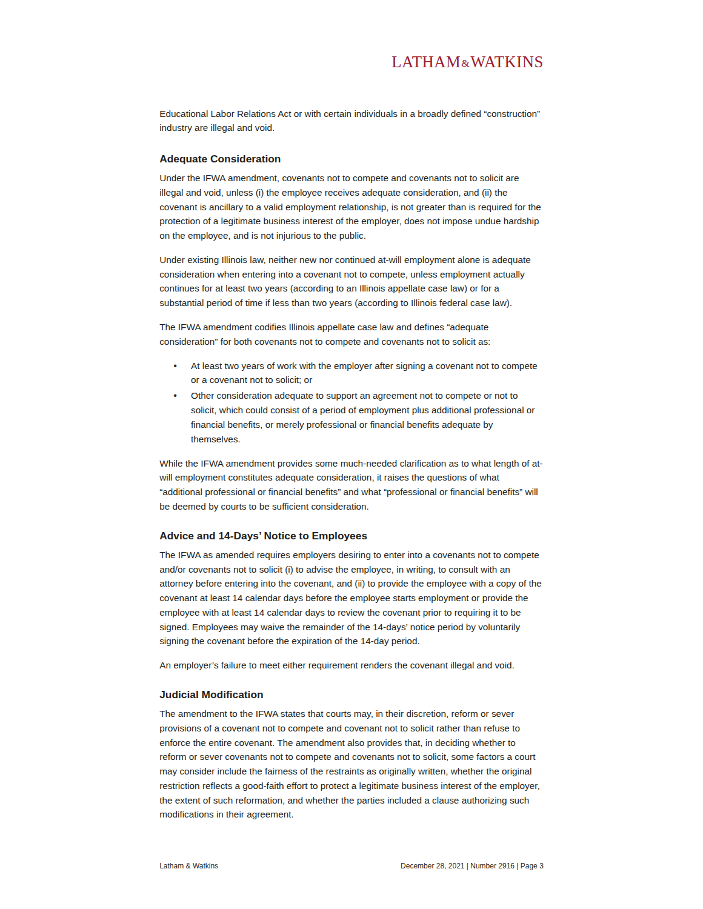LATHAM&WATKINS
Educational Labor Relations Act or with certain individuals in a broadly defined “construction” industry are illegal and void.
Adequate Consideration
Under the IFWA amendment, covenants not to compete and covenants not to solicit are illegal and void, unless (i) the employee receives adequate consideration, and (ii) the covenant is ancillary to a valid employment relationship, is not greater than is required for the protection of a legitimate business interest of the employer, does not impose undue hardship on the employee, and is not injurious to the public.
Under existing Illinois law, neither new nor continued at-will employment alone is adequate consideration when entering into a covenant not to compete, unless employment actually continues for at least two years (according to an Illinois appellate case law) or for a substantial period of time if less than two years (according to Illinois federal case law).
The IFWA amendment codifies Illinois appellate case law and defines “adequate consideration” for both covenants not to compete and covenants not to solicit as:
At least two years of work with the employer after signing a covenant not to compete or a covenant not to solicit; or
Other consideration adequate to support an agreement not to compete or not to solicit, which could consist of a period of employment plus additional professional or financial benefits, or merely professional or financial benefits adequate by themselves.
While the IFWA amendment provides some much-needed clarification as to what length of at-will employment constitutes adequate consideration, it raises the questions of what “additional professional or financial benefits” and what “professional or financial benefits” will be deemed by courts to be sufficient consideration.
Advice and 14-Days’ Notice to Employees
The IFWA as amended requires employers desiring to enter into a covenants not to compete and/or covenants not to solicit (i) to advise the employee, in writing, to consult with an attorney before entering into the covenant, and (ii) to provide the employee with a copy of the covenant at least 14 calendar days before the employee starts employment or provide the employee with at least 14 calendar days to review the covenant prior to requiring it to be signed. Employees may waive the remainder of the 14-days’ notice period by voluntarily signing the covenant before the expiration of the 14-day period.
An employer’s failure to meet either requirement renders the covenant illegal and void.
Judicial Modification
The amendment to the IFWA states that courts may, in their discretion, reform or sever provisions of a covenant not to compete and covenant not to solicit rather than refuse to enforce the entire covenant. The amendment also provides that, in deciding whether to reform or sever covenants not to compete and covenants not to solicit, some factors a court may consider include the fairness of the restraints as originally written, whether the original restriction reflects a good-faith effort to protect a legitimate business interest of the employer, the extent of such reformation, and whether the parties included a clause authorizing such modifications in their agreement.
Latham & Watkins
December 28, 2021 | Number 2916 | Page 3